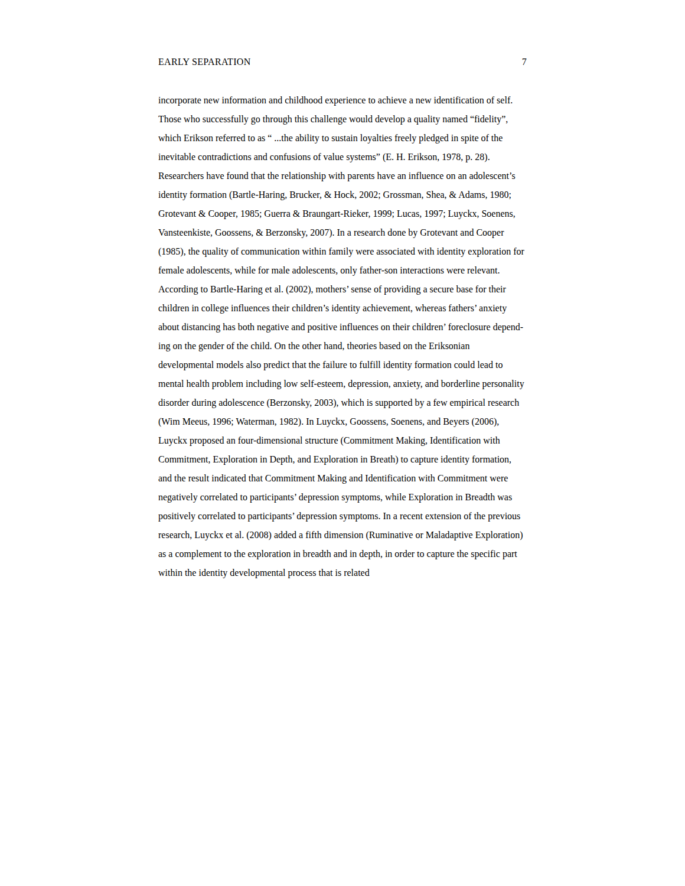Early Separation 7
incorporate new information and childhood experience to achieve a new identification of self. Those who successfully go through this challenge would develop a quality named “fidelity”, which Erikson referred to as “ ...the ability to sustain loyalties freely pledged in spite of the inevitable contradictions and confusions of value systems” (E. H. Erikson, 1978, p. 28). Researchers have found that the relationship with parents have an influence on an adolescent’s identity formation (Bartle-Haring, Brucker, & Hock, 2002; Grossman, Shea, & Adams, 1980; Grotevant & Cooper, 1985; Guerra & Braungart-Rieker, 1999; Lucas, 1997; Luyckx, Soenens, Vansteenkiste, Goossens, & Berzonsky, 2007). In a research done by Grotevant and Cooper (1985), the quality of communication within family were associated with identity exploration for female adolescents, while for male adolescents, only father-son interactions were relevant. According to Bartle-Haring et al. (2002), mothers’ sense of providing a secure base for their children in college influences their children’s identity achievement, whereas fathers’ anxiety about distancing has both negative and positive influences on their children’ foreclosure depend-ing on the gender of the child. On the other hand, theories based on the Eriksonian developmental models also predict that the failure to fulfill identity formation could lead to mental health problem including low self-esteem, depression, anxiety, and borderline personality disorder during adolescence (Berzonsky, 2003), which is supported by a few empirical research (Wim Meeus, 1996; Waterman, 1982). In Luyckx, Goossens, Soenens, and Beyers (2006), Luyckx proposed an four-dimensional structure (Commitment Making, Identification with Commitment, Exploration in Depth, and Exploration in Breath) to capture identity formation, and the result indicated that Commitment Making and Identification with Commitment were negatively correlated to participants’ depression symptoms, while Exploration in Breadth was positively correlated to participants’ depression symptoms. In a recent extension of the previous research, Luyckx et al. (2008) added a fifth dimension (Ruminative or Maladaptive Exploration) as a complement to the exploration in breadth and in depth, in order to capture the specific part within the identity developmental process that is related